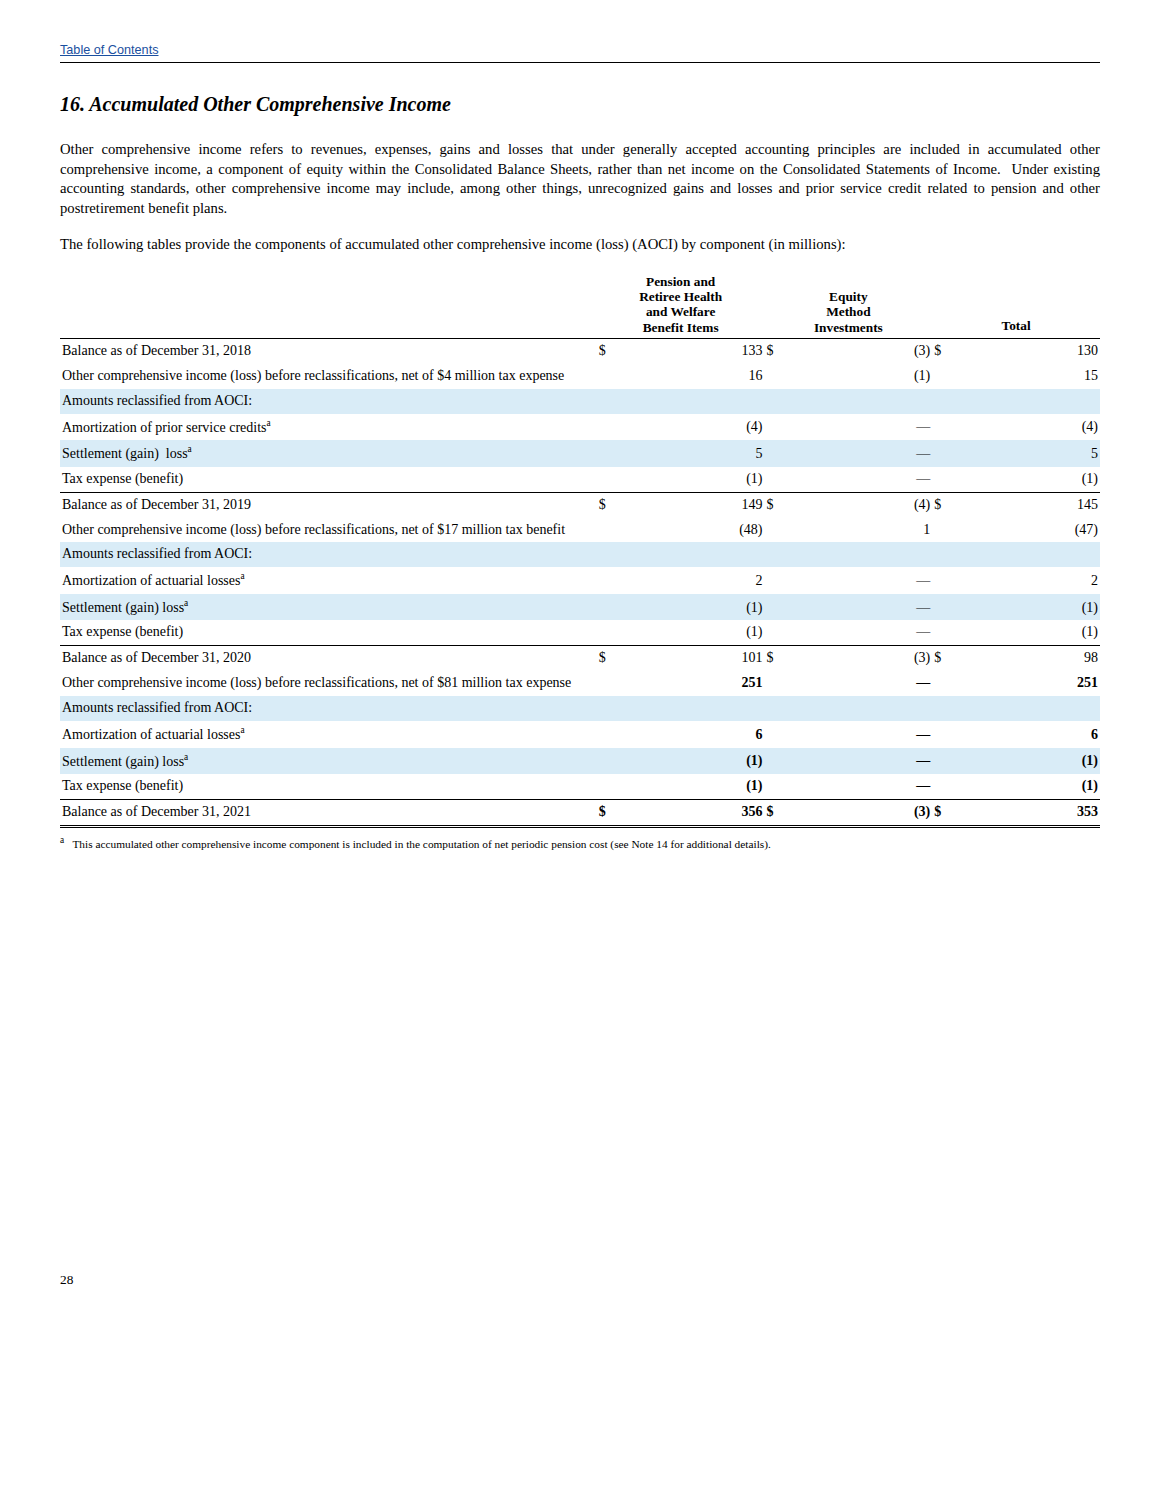Table of Contents
16. Accumulated Other Comprehensive Income
Other comprehensive income refers to revenues, expenses, gains and losses that under generally accepted accounting principles are included in accumulated other comprehensive income, a component of equity within the Consolidated Balance Sheets, rather than net income on the Consolidated Statements of Income. Under existing accounting standards, other comprehensive income may include, among other things, unrecognized gains and losses and prior service credit related to pension and other postretirement benefit plans.
The following tables provide the components of accumulated other comprehensive income (loss) (AOCI) by component (in millions):
| | Pension and Retiree Health and Welfare Benefit Items | Equity Method Investments | Total |
| --- | --- | --- | --- |
| Balance as of December 31, 2018 | $ | 133 | $ | (3) | $ | 130 |
| Other comprehensive income (loss) before reclassifications, net of $4 million tax expense | | 16 | | (1) | | 15 |
| Amounts reclassified from AOCI: | | | | | | |
| Amortization of prior service credits a | | (4) | | — | | (4) |
| Settlement (gain) loss a | | 5 | | — | | 5 |
| Tax expense (benefit) | | (1) | | — | | (1) |
| Balance as of December 31, 2019 | $ | 149 | $ | (4) | $ | 145 |
| Other comprehensive income (loss) before reclassifications, net of $17 million tax benefit | | (48) | | 1 | | (47) |
| Amounts reclassified from AOCI: | | | | | | |
| Amortization of actuarial losses a | | 2 | | — | | 2 |
| Settlement (gain) loss a | | (1) | | — | | (1) |
| Tax expense (benefit) | | (1) | | — | | (1) |
| Balance as of December 31, 2020 | $ | 101 | $ | (3) | $ | 98 |
| Other comprehensive income (loss) before reclassifications, net of $81 million tax expense | | 251 | | — | | 251 |
| Amounts reclassified from AOCI: | | | | | | |
| Amortization of actuarial losses a | | 6 | | — | | 6 |
| Settlement (gain) loss a | | (1) | | — | | (1) |
| Tax expense (benefit) | | (1) | | — | | (1) |
| Balance as of December 31, 2021 | $ | 356 | $ | (3) | $ | 353 |
a This accumulated other comprehensive income component is included in the computation of net periodic pension cost (see Note 14 for additional details).
28